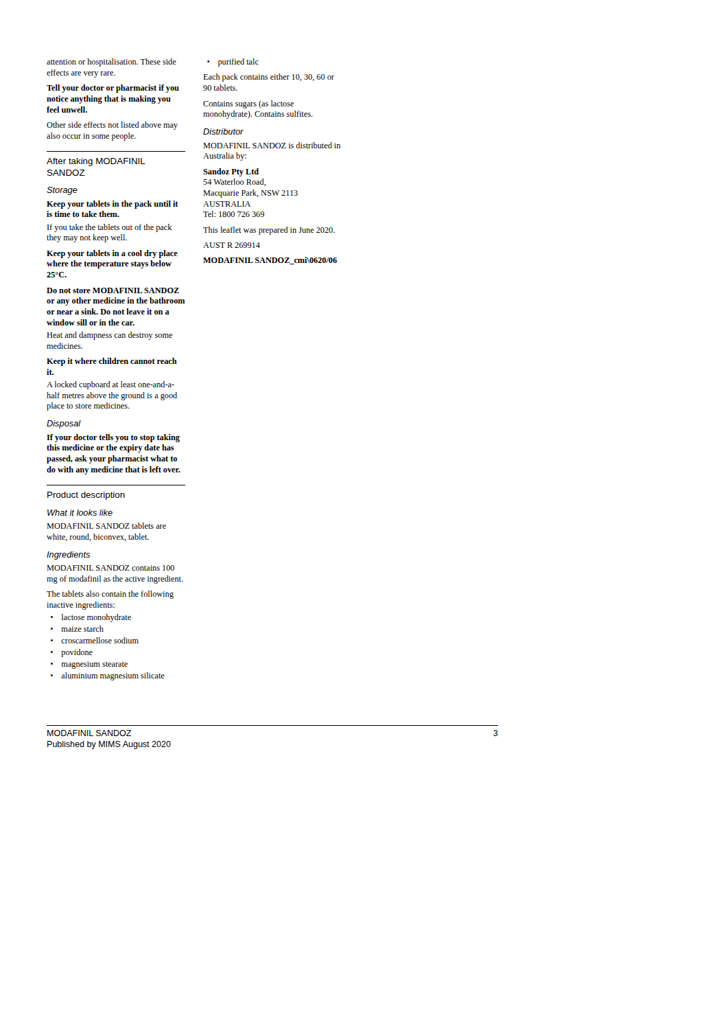attention or hospitalisation. These side effects are very rare.
Tell your doctor or pharmacist if you notice anything that is making you feel unwell.
Other side effects not listed above may also occur in some people.
After taking MODAFINIL SANDOZ
Storage
Keep your tablets in the pack until it is time to take them.
If you take the tablets out of the pack they may not keep well.
Keep your tablets in a cool dry place where the temperature stays below 25°C.
Do not store MODAFINIL SANDOZ or any other medicine in the bathroom or near a sink. Do not leave it on a window sill or in the car.
Heat and dampness can destroy some medicines.
Keep it where children cannot reach it.
A locked cupboard at least one-and-a-half metres above the ground is a good place to store medicines.
Disposal
If your doctor tells you to stop taking this medicine or the expiry date has passed, ask your pharmacist what to do with any medicine that is left over.
Product description
What it looks like
MODAFINIL SANDOZ tablets are white, round, biconvex, tablet.
Ingredients
MODAFINIL SANDOZ contains 100 mg of modafinil as the active ingredient.
The tablets also contain the following inactive ingredients:
lactose monohydrate
maize starch
croscarmellose sodium
povidone
magnesium stearate
aluminium magnesium silicate
purified talc
Each pack contains either 10, 30, 60 or 90 tablets.
Contains sugars (as lactose monohydrate). Contains sulfites.
Distributor
MODAFINIL SANDOZ is distributed in Australia by:
Sandoz Pty Ltd
54 Waterloo Road,
Macquarie Park, NSW 2113
AUSTRALIA
Tel: 1800 726 369
This leaflet was prepared in June 2020.
AUST R 269914
MODAFINIL SANDOZ_cmi\0620/06
MODAFINIL SANDOZ
Published by MIMS August 2020
3